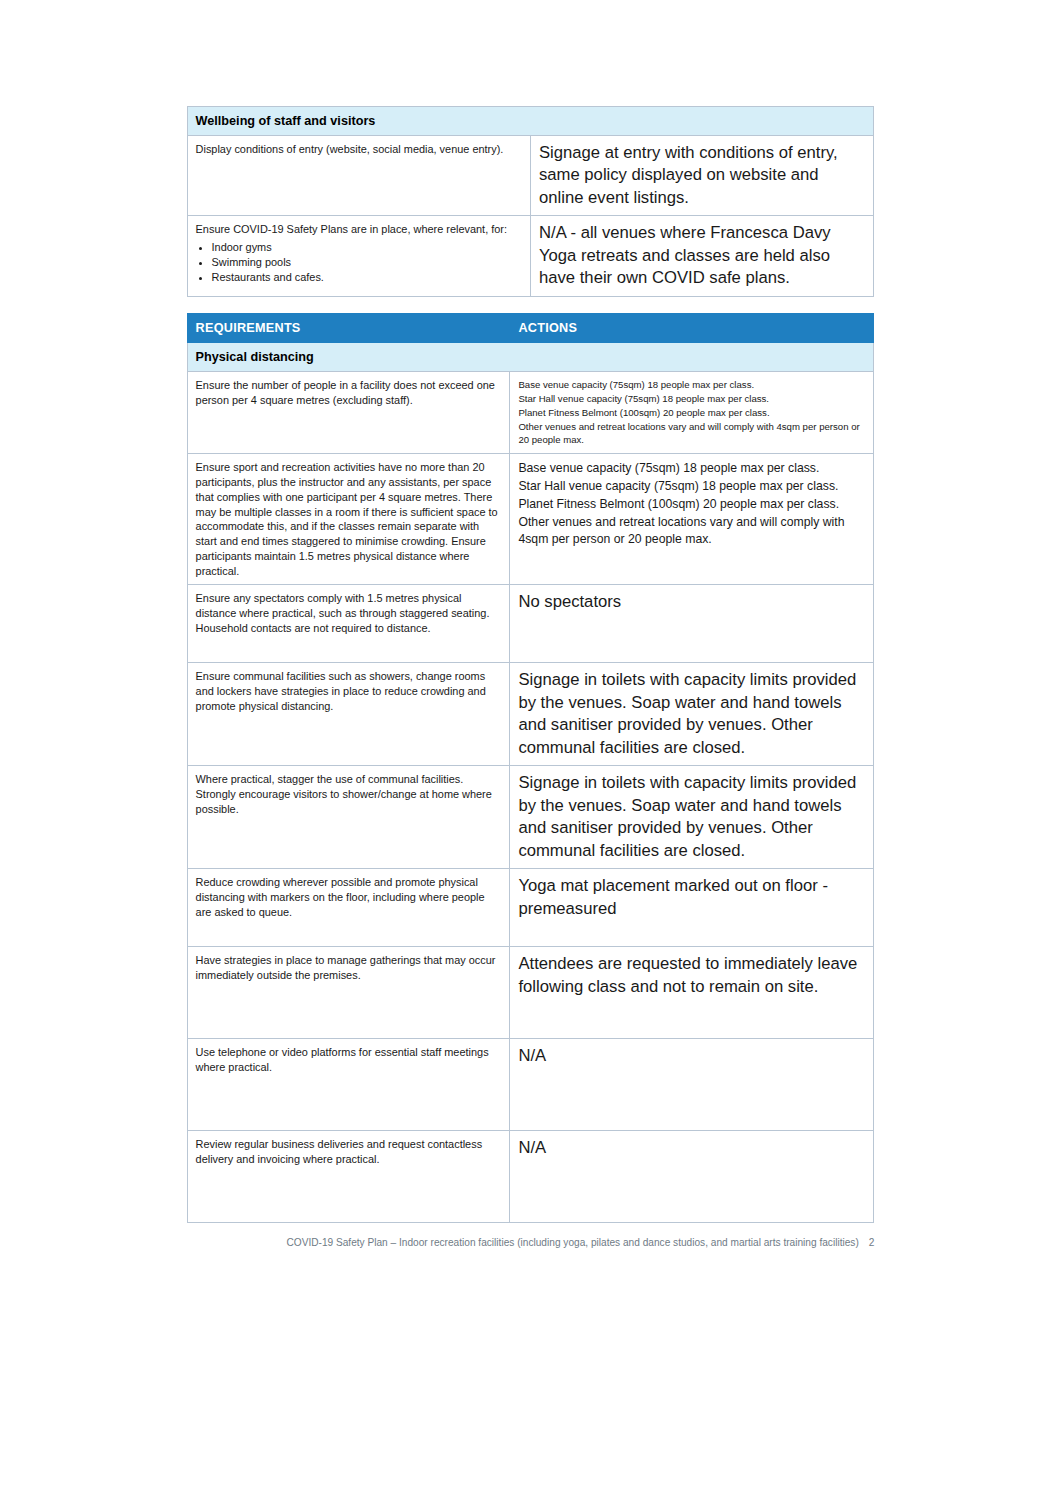| Wellbeing of staff and visitors |
| Display conditions of entry (website, social media, venue entry). | Signage at entry with conditions of entry, same policy displayed on website and online event listings. |
| Ensure COVID-19 Safety Plans are in place, where relevant, for: Indoor gyms Swimming pools Restaurants and cafes. | N/A - all venues where Francesca Davy Yoga retreats and classes are held also have their own COVID safe plans. |
| REQUIREMENTS | ACTIONS |
| Physical distancing |
| Ensure the number of people in a facility does not exceed one person per 4 square metres (excluding staff). | Base venue capacity (75sqm) 18 people max per class. Star Hall venue capacity (75sqm) 18 people max per class. Planet Fitness Belmont (100sqm) 20 people max per class. Other venues and retreat locations vary and will comply with 4sqm per person or 20 people max. |
| Ensure sport and recreation activities have no more than 20 participants, plus the instructor and any assistants, per space that complies with one participant per 4 square metres. There may be multiple classes in a room if there is sufficient space to accommodate this, and if the classes remain separate with start and end times staggered to minimise crowding. Ensure participants maintain 1.5 metres physical distance where practical. | Base venue capacity (75sqm) 18 people max per class. Star Hall venue capacity (75sqm) 18 people max per class. Planet Fitness Belmont (100sqm) 20 people max per class. Other venues and retreat locations vary and will comply with 4sqm per person or 20 people max. |
| Ensure any spectators comply with 1.5 metres physical distance where practical, such as through staggered seating. Household contacts are not required to distance. | No spectators |
| Ensure communal facilities such as showers, change rooms and lockers have strategies in place to reduce crowding and promote physical distancing. | Signage in toilets with capacity limits provided by the venues. Soap water and hand towels and sanitiser provided by venues. Other communal facilities are closed. |
| Where practical, stagger the use of communal facilities. Strongly encourage visitors to shower/change at home where possible. | Signage in toilets with capacity limits provided by the venues. Soap water and hand towels and sanitiser provided by venues. Other communal facilities are closed. |
| Reduce crowding wherever possible and promote physical distancing with markers on the floor, including where people are asked to queue. | Yoga mat placement marked out on floor - premeasured |
| Have strategies in place to manage gatherings that may occur immediately outside the premises. | Attendees are requested to immediately leave following class and not to remain on site. |
| Use telephone or video platforms for essential staff meetings where practical. | N/A |
| Review regular business deliveries and request contactless delivery and invoicing where practical. | N/A |
COVID-19 Safety Plan – Indoor recreation facilities (including yoga, pilates and dance studios, and martial arts training facilities)2